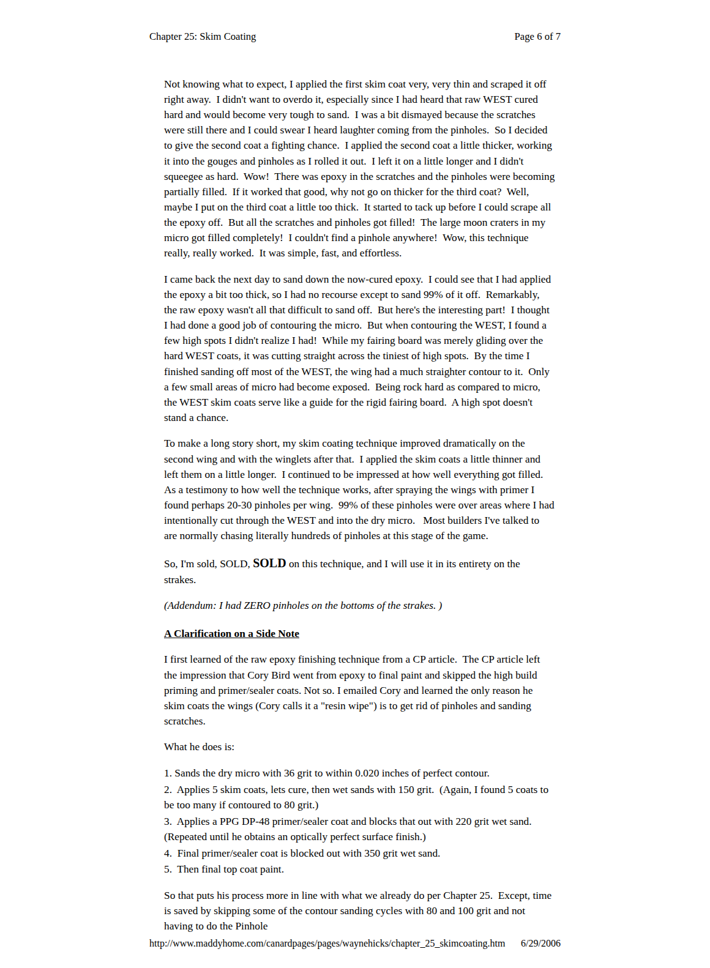Chapter 25: Skim Coating
Page 6 of 7
Not knowing what to expect, I applied the first skim coat very, very thin and scraped it off right away. I didn't want to overdo it, especially since I had heard that raw WEST cured hard and would become very tough to sand. I was a bit dismayed because the scratches were still there and I could swear I heard laughter coming from the pinholes. So I decided to give the second coat a fighting chance. I applied the second coat a little thicker, working it into the gouges and pinholes as I rolled it out. I left it on a little longer and I didn't squeegee as hard. Wow! There was epoxy in the scratches and the pinholes were becoming partially filled. If it worked that good, why not go on thicker for the third coat? Well, maybe I put on the third coat a little too thick. It started to tack up before I could scrape all the epoxy off. But all the scratches and pinholes got filled! The large moon craters in my micro got filled completely! I couldn't find a pinhole anywhere! Wow, this technique really, really worked. It was simple, fast, and effortless.
I came back the next day to sand down the now-cured epoxy. I could see that I had applied the epoxy a bit too thick, so I had no recourse except to sand 99% of it off. Remarkably, the raw epoxy wasn't all that difficult to sand off. But here's the interesting part! I thought I had done a good job of contouring the micro. But when contouring the WEST, I found a few high spots I didn't realize I had! While my fairing board was merely gliding over the hard WEST coats, it was cutting straight across the tiniest of high spots. By the time I finished sanding off most of the WEST, the wing had a much straighter contour to it. Only a few small areas of micro had become exposed. Being rock hard as compared to micro, the WEST skim coats serve like a guide for the rigid fairing board. A high spot doesn't stand a chance.
To make a long story short, my skim coating technique improved dramatically on the second wing and with the winglets after that. I applied the skim coats a little thinner and left them on a little longer. I continued to be impressed at how well everything got filled. As a testimony to how well the technique works, after spraying the wings with primer I found perhaps 20-30 pinholes per wing. 99% of these pinholes were over areas where I had intentionally cut through the WEST and into the dry micro. Most builders I've talked to are normally chasing literally hundreds of pinholes at this stage of the game.
So, I'm sold, SOLD, SOLD on this technique, and I will use it in its entirety on the strakes.
(Addendum: I had ZERO pinholes on the bottoms of the strakes. )
A Clarification on a Side Note
I first learned of the raw epoxy finishing technique from a CP article. The CP article left the impression that Cory Bird went from epoxy to final paint and skipped the high build priming and primer/sealer coats. Not so. I emailed Cory and learned the only reason he skim coats the wings (Cory calls it a "resin wipe") is to get rid of pinholes and sanding scratches.
What he does is:
1. Sands the dry micro with 36 grit to within 0.020 inches of perfect contour.
2. Applies 5 skim coats, lets cure, then wet sands with 150 grit. (Again, I found 5 coats to be too many if contoured to 80 grit.)
3. Applies a PPG DP-48 primer/sealer coat and blocks that out with 220 grit wet sand. (Repeated until he obtains an optically perfect surface finish.)
4. Final primer/sealer coat is blocked out with 350 grit wet sand.
5. Then final top coat paint.
So that puts his process more in line with what we already do per Chapter 25. Except, time is saved by skipping some of the contour sanding cycles with 80 and 100 grit and not having to do the Pinhole
http://www.maddyhome.com/canardpages/pages/waynehicks/chapter_25_skimcoating.htm
6/29/2006